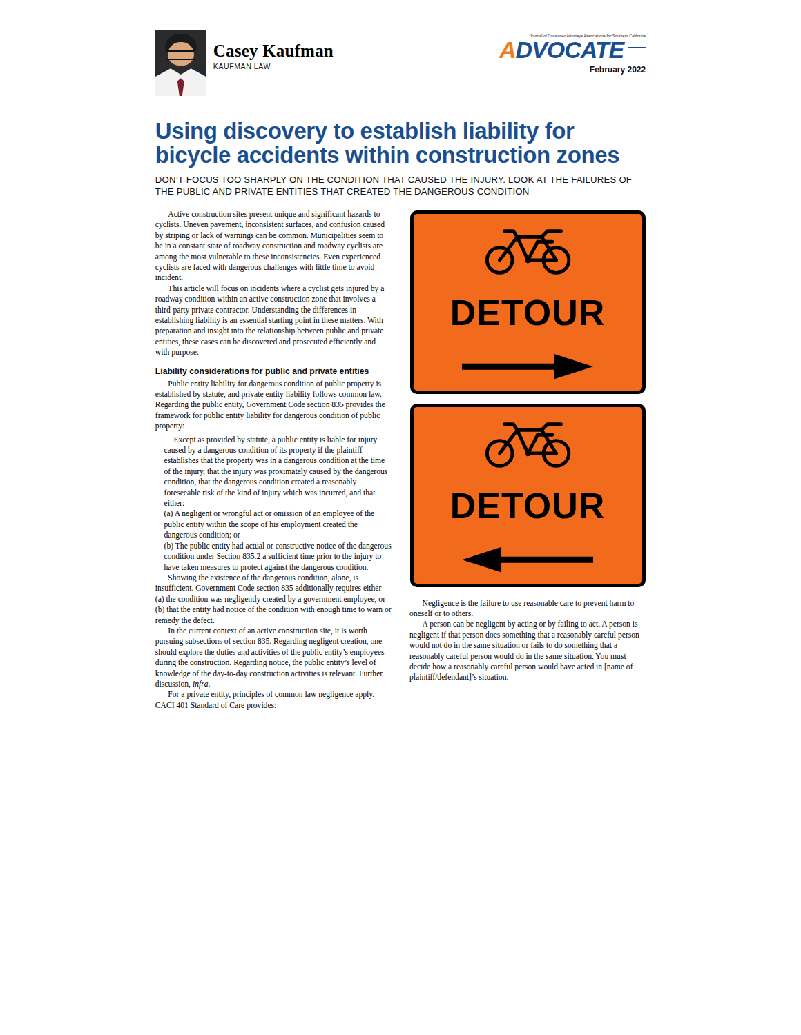Casey Kaufman
KAUFMAN LAW
Journal of Consumer Attorneys Associations for Southern California
ADVOCATE
February 2022
Using discovery to establish liability for bicycle accidents within construction zones
DON’T FOCUS TOO SHARPLY ON THE CONDITION THAT CAUSED THE INJURY. LOOK AT THE FAILURES OF THE PUBLIC AND PRIVATE ENTITIES THAT CREATED THE DANGEROUS CONDITION
Active construction sites present unique and significant hazards to cyclists. Uneven pavement, inconsistent surfaces, and confusion caused by striping or lack of warnings can be common. Municipalities seem to be in a constant state of roadway construction and roadway cyclists are among the most vulnerable to these inconsistencies. Even experienced cyclists are faced with dangerous challenges with little time to avoid incident.
This article will focus on incidents where a cyclist gets injured by a roadway condition within an active construction zone that involves a third-party private contractor. Understanding the differences in establishing liability is an essential starting point in these matters. With preparation and insight into the relationship between public and private entities, these cases can be discovered and prosecuted efficiently and with purpose.
Liability considerations for public and private entities
Public entity liability for dangerous condition of public property is established by statute, and private entity liability follows common law. Regarding the public entity, Government Code section 835 provides the framework for public entity liability for dangerous condition of public property:
Except as provided by statute, a public entity is liable for injury caused by a dangerous condition of its property if the plaintiff establishes that the property was in a dangerous condition at the time of the injury, that the injury was proximately caused by the dangerous condition, that the dangerous condition created a reasonably foreseeable risk of the kind of injury which was incurred, and that either:
(a) A negligent or wrongful act or omission of an employee of the public entity within the scope of his employment created the dangerous condition; or
(b) The public entity had actual or constructive notice of the dangerous condition under Section 835.2 a sufficient time prior to the injury to have taken measures to protect against the dangerous condition.
Showing the existence of the dangerous condition, alone, is insufficient. Government Code section 835 additionally requires either (a) the condition was negligently created by a government employee, or (b) that the entity had notice of the condition with enough time to warn or remedy the defect.
In the current context of an active construction site, it is worth pursuing subsections of section 835. Regarding negligent creation, one should explore the duties and activities of the public entity’s employees during the construction. Regarding notice, the public entity’s level of knowledge of the day-to-day construction activities is relevant. Further discussion, infra.
For a private entity, principles of common law negligence apply. CACI 401 Standard of Care provides:
DETOUR
DETOUR
Negligence is the failure to use reasonable care to prevent harm to oneself or to others.
A person can be negligent by acting or by failing to act. A person is negligent if that person does something that a reasonably careful person would not do in the same situation or fails to do something that a reasonably careful person would do in the same situation. You must decide how a reasonably careful person would have acted in [name of plaintiff/defendant]’s situation.